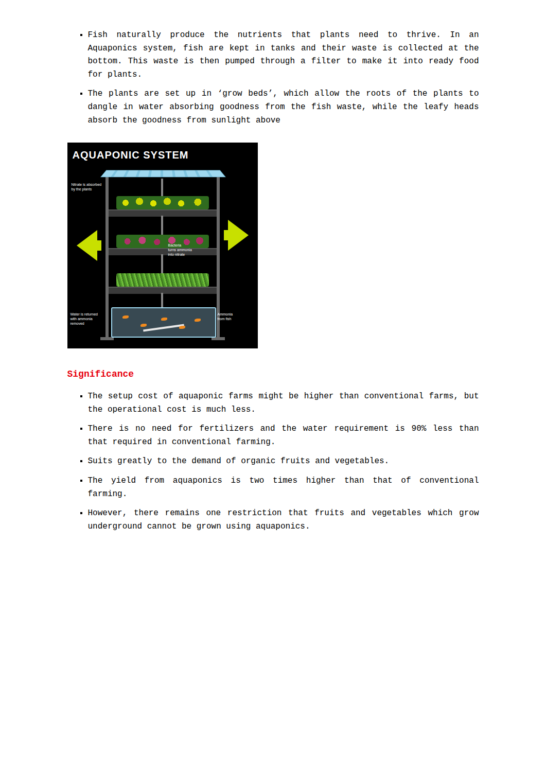Fish naturally produce the nutrients that plants need to thrive. In an Aquaponics system, fish are kept in tanks and their waste is collected at the bottom. This waste is then pumped through a filter to make it into ready food for plants.
The plants are set up in ‘grow beds’, which allow the roots of the plants to dangle in water absorbing goodness from the fish waste, while the leafy heads absorb the goodness from sunlight above
AQUAPONIC SYSTEM
Nitrate is absorbed
by the plants
Bacteria
turns ammonia
into nitrate
Water is returned
with ammonia
removed
Ammonia
from fish
Significance
The setup cost of aquaponic farms might be higher than conventional farms, but the operational cost is much less.
There is no need for fertilizers and the water requirement is 90% less than that required in conventional farming.
Suits greatly to the demand of organic fruits and vegetables.
The yield from aquaponics is two times higher than that of conventional farming.
However, there remains one restriction that fruits and vegetables which grow underground cannot be grown using aquaponics.